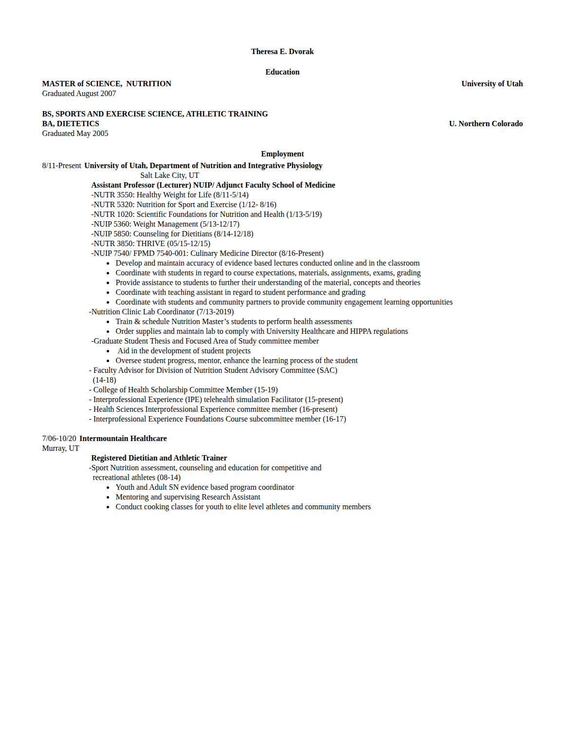Theresa E. Dvorak
Education
MASTER of SCIENCE, NUTRITION University of Utah
Graduated August 2007
BS, SPORTS AND EXERCISE SCIENCE, ATHLETIC TRAINING
BA, DIETETICS U. Northern Colorado
Graduated May 2005
Employment
8/11-Present University of Utah, Department of Nutrition and Integrative Physiology
Salt Lake City, UT
Assistant Professor (Lecturer) NUIP/ Adjunct Faculty School of Medicine
-NUTR 3550: Healthy Weight for Life (8/11-5/14)
-NUTR 5320: Nutrition for Sport and Exercise (1/12- 8/16)
-NUTR 1020: Scientific Foundations for Nutrition and Health (1/13-5/19)
-NUIP 5360: Weight Management (5/13-12/17)
-NUIP 5850: Counseling for Dietitians (8/14-12/18)
-NUTR 3850: THRIVE (05/15-12/15)
-NUIP 7540/ FPMD 7540-001: Culinary Medicine Director (8/16-Present)
Develop and maintain accuracy of evidence based lectures conducted online and in the classroom
Coordinate with students in regard to course expectations, materials, assignments, exams, grading
Provide assistance to students to further their understanding of the material, concepts and theories
Coordinate with teaching assistant in regard to student performance and grading
Coordinate with students and community partners to provide community engagement learning opportunities
-Nutrition Clinic Lab Coordinator (7/13-2019)
Train & schedule Nutrition Master’s students to perform health assessments
Order supplies and maintain lab to comply with University Healthcare and HIPPA regulations
-Graduate Student Thesis and Focused Area of Study committee member
Aid in the development of student projects
Oversee student progress, mentor, enhance the learning process of the student
- Faculty Advisor for Division of Nutrition Student Advisory Committee (SAC)
(14-18)
- College of Health Scholarship Committee Member (15-19)
- Interprofessional Experience (IPE) telehealth simulation Facilitator (15-present)
- Health Sciences Interprofessional Experience committee member (16-present)
- Interprofessional Experience Foundations Course subcommittee member (16-17)
7/06-10/20 Intermountain Healthcare
Murray, UT
Registered Dietitian and Athletic Trainer
-Sport Nutrition assessment, counseling and education for competitive and
recreational athletes (08-14)
Youth and Adult SN evidence based program coordinator
Mentoring and supervising Research Assistant
Conduct cooking classes for youth to elite level athletes and community members